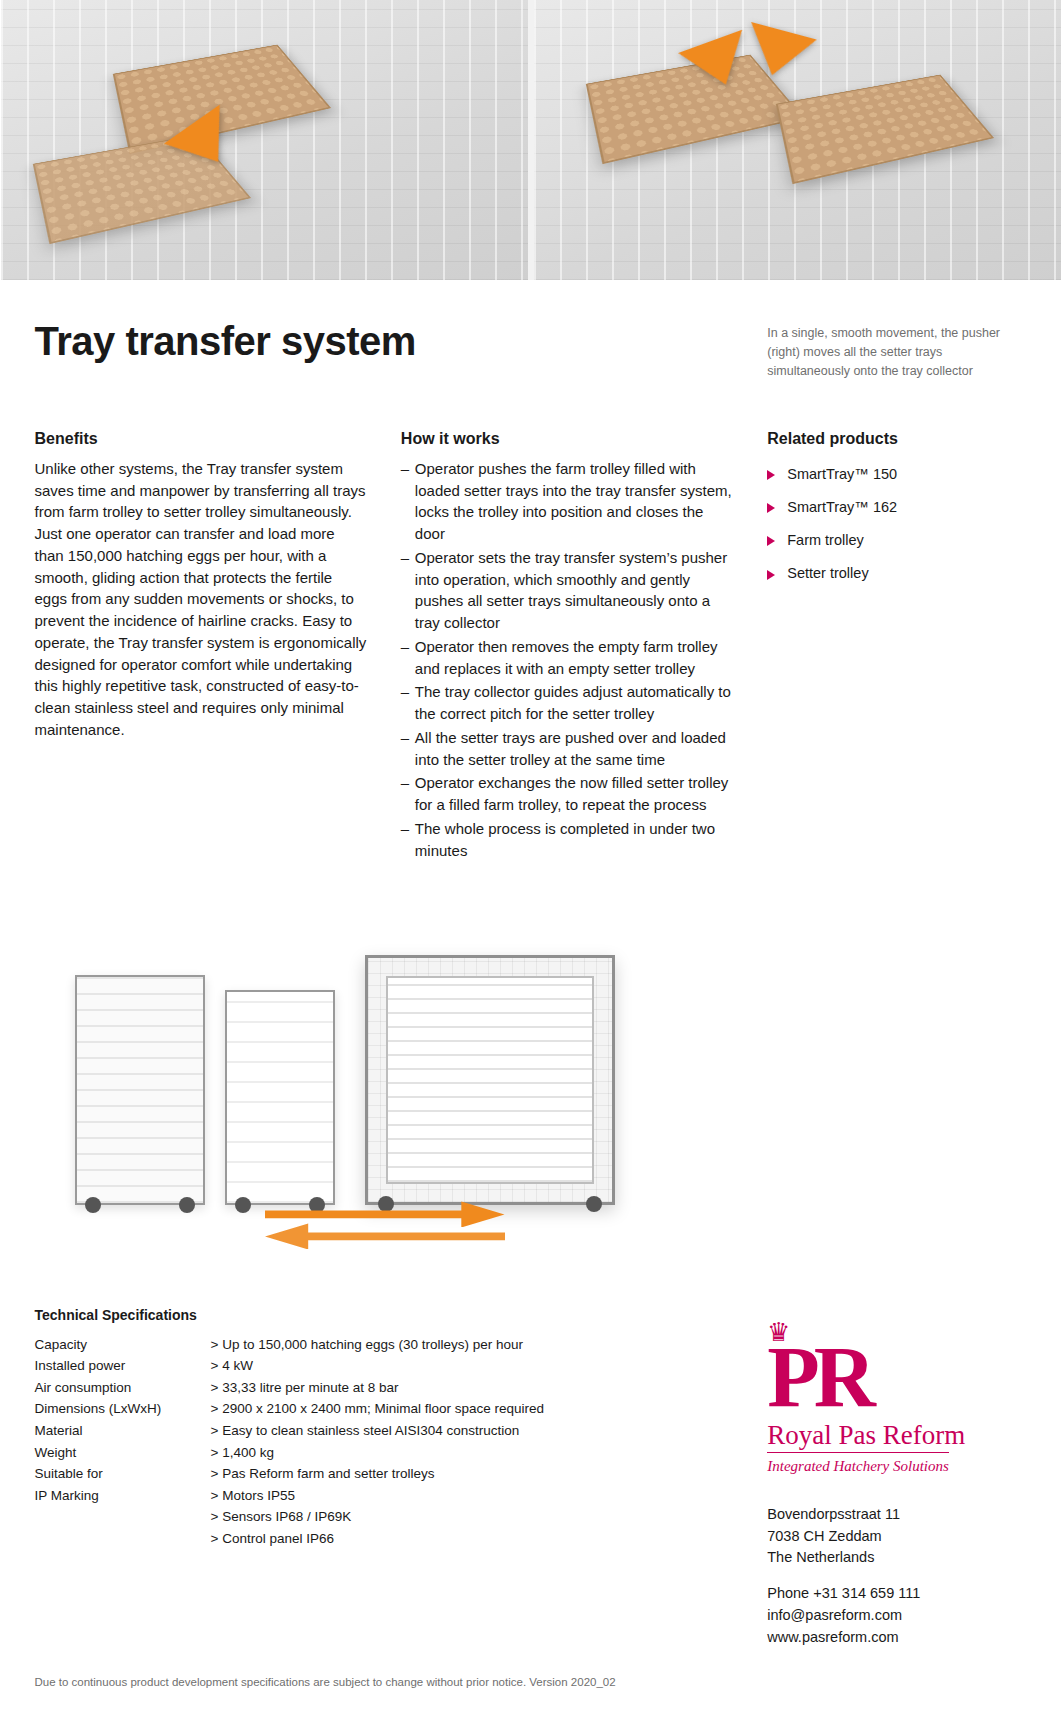Tray transfer system
In a single, smooth movement, the pusher (right) moves all the setter trays simultaneously onto the tray collector
Benefits
Unlike other systems, the Tray transfer system saves time and manpower by transferring all trays from farm trolley to setter trolley simultaneously. Just one operator can transfer and load more than 150,000 hatching eggs per hour, with a smooth, gliding action that protects the fertile eggs from any sudden movements or shocks, to prevent the incidence of hairline cracks. Easy to operate, the Tray transfer system is ergonomically designed for operator comfort while undertaking this highly repetitive task, constructed of easy-to-clean stainless steel and requires only minimal maintenance.
How it works
Operator pushes the farm trolley filled with loaded setter trays into the tray transfer system, locks the trolley into position and closes the door
Operator sets the tray transfer system’s pusher into operation, which smoothly and gently pushes all setter trays simultaneously onto a tray collector
Operator then removes the empty farm trolley and replaces it with an empty setter trolley
The tray collector guides adjust automatically to the correct pitch for the setter trolley
All the setter trays are pushed over and loaded into the setter trolley at the same time
Operator exchanges the now filled setter trolley for a filled farm trolley, to repeat the process
The whole process is completed in under two minutes
Related products
SmartTray™ 150
SmartTray™ 162
Farm trolley
Setter trolley
Technical Specifications
| Capacity | > Up to 150,000 hatching eggs (30 trolleys) per hour |
| Installed power | > 4 kW |
| Air consumption | > 33,33 litre per minute at 8 bar |
| Dimensions (LxWxH) | > 2900 x 2100 x 2400 mm; Minimal floor space required |
| Material | > Easy to clean stainless steel AISI304 construction |
| Weight | > 1,400 kg |
| Suitable for | > Pas Reform farm and setter trolleys |
| IP Marking | > Motors IP55 |
| | > Sensors IP68 / IP69K |
| | > Control panel IP66 |
♛
PR
Royal Pas Reform
Integrated Hatchery Solutions Bovendorpsstraat 11
7038 CH Zeddam
The Netherlands Phone +31 314 659 111
info@pasreform.com
www.pasreform.com
Due to continuous product development specifications are subject to change without prior notice. Version 2020_02